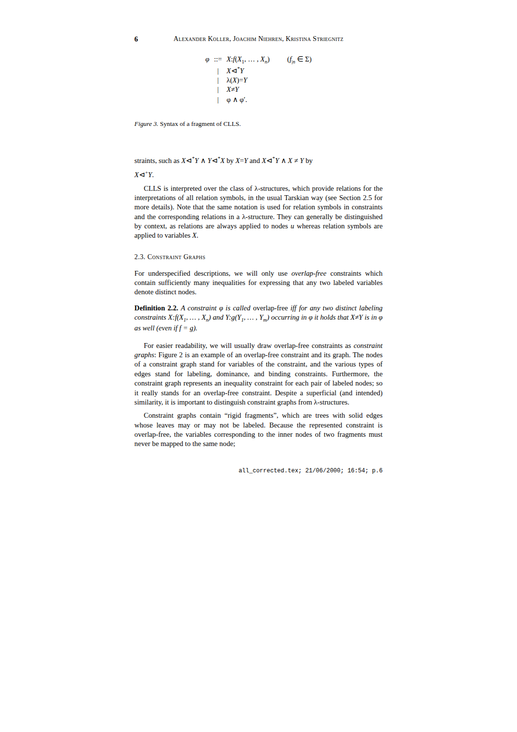6
Alexander Koller, Joachim Niehren, Kristina Striegnitz
| φ | ::= | X : f ( X 1 , … , X n ) | ( f / n ∈ Σ) |
| | / | X ⊲ * Y | |
| | / | λ( X )= Y | |
| | / | X ≠ Y | |
| | / | φ ∧ φ′. | |
Figure 3. Syntax of a fragment of CLLS.
straints, such as X⊲*Y ∧ Y⊲*X by X=Y and X⊲*Y ∧ X ≠ Y by
X⊲+Y.
CLLS is interpreted over the class of λ-structures, which provide relations for the interpretations of all relation symbols, in the usual Tarskian way (see Section 2.5 for more details). Note that the same notation is used for relation symbols in constraints and the corresponding relations in a λ-structure. They can generally be distinguished by context, as relations are always applied to nodes u whereas relation symbols are applied to variables X.
2.3. Constraint Graphs
For underspecified descriptions, we will only use overlap-free constraints which contain sufficiently many inequalities for expressing that any two labeled variables denote distinct nodes.
Definition 2.2. A constraint φ is called overlap-free iff for any two distinct labeling constraints X:f(X1, … , Xn) and Y:g(Y1, … , Ym) occurring in φ it holds that X≠Y is in φ as well (even if f = g).
For easier readability, we will usually draw overlap-free constraints as constraint graphs: Figure 2 is an example of an overlap-free constraint and its graph. The nodes of a constraint graph stand for variables of the constraint, and the various types of edges stand for labeling, dominance, and binding constraints. Furthermore, the constraint graph represents an inequality constraint for each pair of labeled nodes; so it really stands for an overlap-free constraint. Despite a superficial (and intended) similarity, it is important to distinguish constraint graphs from λ-structures.
Constraint graphs contain “rigid fragments”, which are trees with solid edges whose leaves may or may not be labeled. Because the represented constraint is overlap-free, the variables corresponding to the inner nodes of two fragments must never be mapped to the same node;
all_corrected.tex; 21/06/2000; 16:54; p.6